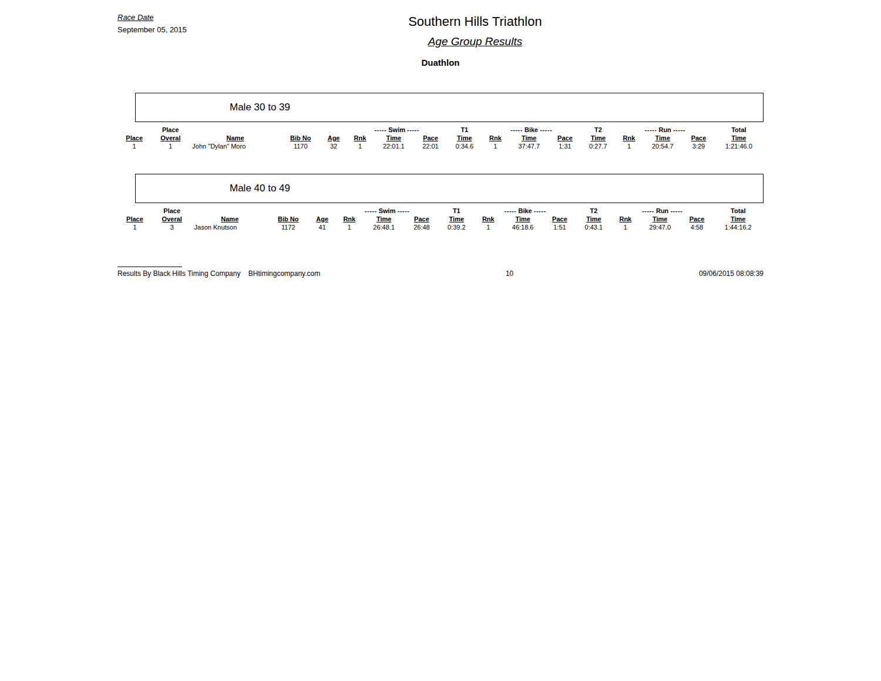Race Date
September 05, 2015
Southern Hills Triathlon
Age Group Results
Duathlon
Male 30 to 39
| | Place | | | | ----- Swim ----- | T1 | ----- Bike ----- | T2 | ----- Run ----- | Total |
| --- | --- | --- | --- | --- | --- | --- | --- | --- | --- | --- |
| Place | Overal | Name | Bib No | Age | Rnk | Time | Pace | Time | Rnk | Time | Pace | Time | Rnk | Time | Pace | Time |
| 1 | 1 | John "Dylan" Moro | 1170 | 32 | 1 | 22:01.1 | 22:01 | 0:34.6 | 1 | 37:47.7 | 1:31 | 0:27.7 | 1 | 20:54.7 | 3:29 | 1:21:46.0 |
Male 40 to 49
| | Place | | | | ----- Swim ----- | T1 | ----- Bike ----- | T2 | ----- Run ----- | Total |
| --- | --- | --- | --- | --- | --- | --- | --- | --- | --- | --- |
| Place | Overal | Name | Bib No | Age | Rnk | Time | Pace | Time | Rnk | Time | Pace | Time | Rnk | Time | Pace | Time |
| 1 | 3 | Jason Knutson | 1172 | 41 | 1 | 26:48.1 | 26:48 | 0:39.2 | 1 | 46:18.6 | 1:51 | 0:43.1 | 1 | 29:47.0 | 4:58 | 1:44:16.2 |
Results By Black Hills Timing Company BHtimingcompany.com
10
09/06/2015 08:08:39